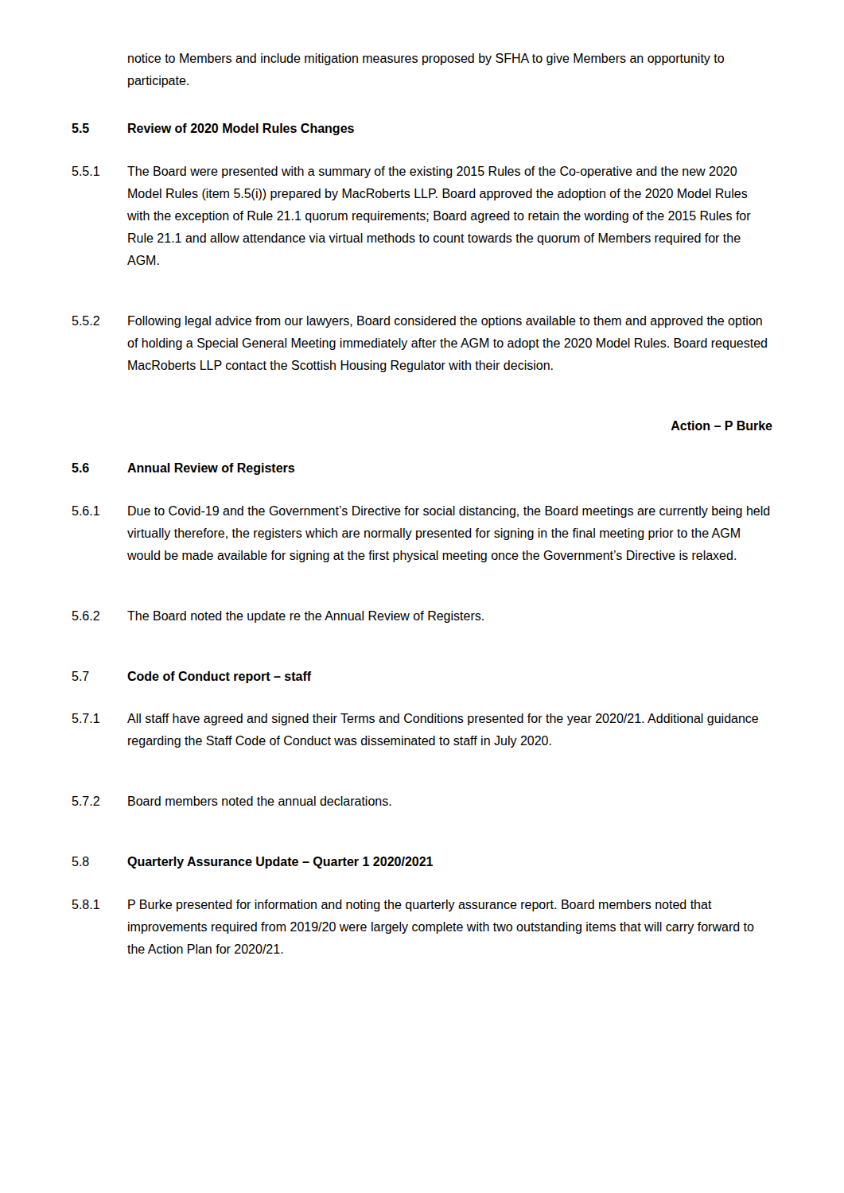notice to Members and include mitigation measures proposed by SFHA to give Members an opportunity to participate.
5.5
Review of 2020 Model Rules Changes
5.5.1
The Board were presented with a summary of the existing 2015 Rules of the Co-operative and the new 2020 Model Rules (item 5.5(i)) prepared by MacRoberts LLP. Board approved the adoption of the 2020 Model Rules with the exception of Rule 21.1 quorum requirements; Board agreed to retain the wording of the 2015 Rules for Rule 21.1 and allow attendance via virtual methods to count towards the quorum of Members required for the AGM.
5.5.2
Following legal advice from our lawyers, Board considered the options available to them and approved the option of holding a Special General Meeting immediately after the AGM to adopt the 2020 Model Rules. Board requested MacRoberts LLP contact the Scottish Housing Regulator with their decision.
Action – P Burke
5.6
Annual Review of Registers
5.6.1
Due to Covid-19 and the Government’s Directive for social distancing, the Board meetings are currently being held virtually therefore, the registers which are normally presented for signing in the final meeting prior to the AGM would be made available for signing at the first physical meeting once the Government’s Directive is relaxed.
5.6.2
The Board noted the update re the Annual Review of Registers.
5.7
Code of Conduct report – staff
5.7.1
All staff have agreed and signed their Terms and Conditions presented for the year 2020/21. Additional guidance regarding the Staff Code of Conduct was disseminated to staff in July 2020.
5.7.2
Board members noted the annual declarations.
5.8
Quarterly Assurance Update – Quarter 1 2020/2021
5.8.1
P Burke presented for information and noting the quarterly assurance report. Board members noted that improvements required from 2019/20 were largely complete with two outstanding items that will carry forward to the Action Plan for 2020/21.